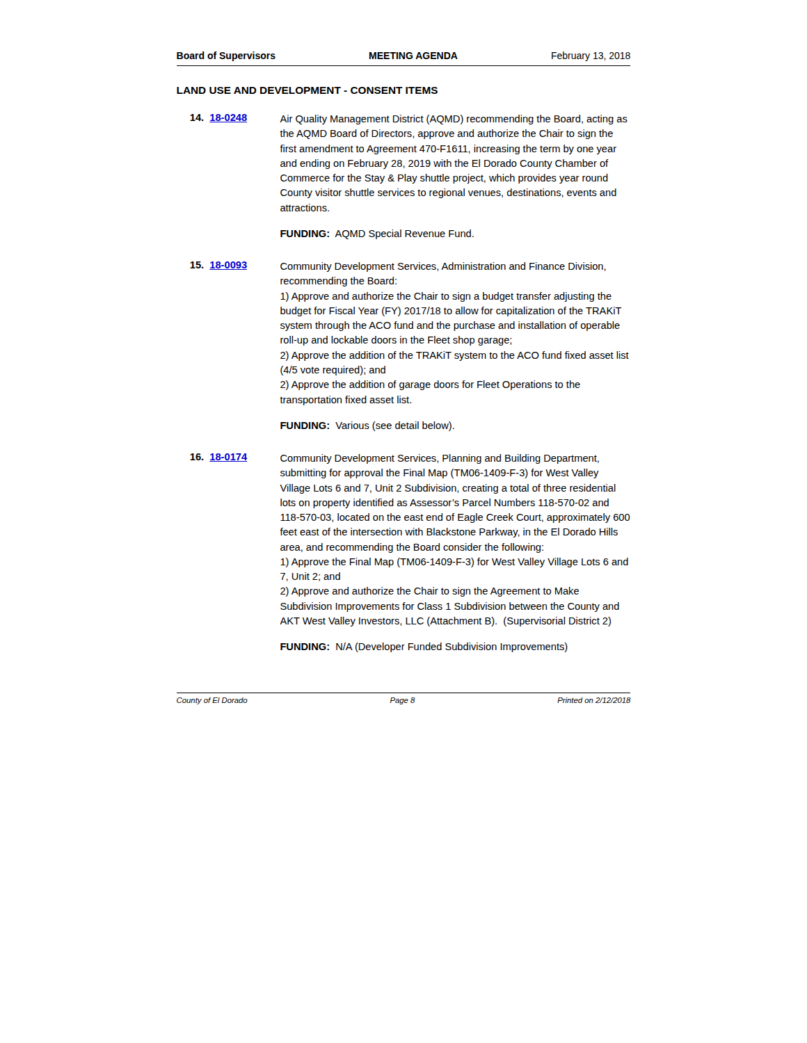Board of Supervisors
MEETING AGENDA
February 13, 2018
LAND USE AND DEVELOPMENT - CONSENT ITEMS
14. 18-0248
Air Quality Management District (AQMD) recommending the Board, acting as the AQMD Board of Directors, approve and authorize the Chair to sign the first amendment to Agreement 470-F1611, increasing the term by one year and ending on February 28, 2019 with the El Dorado County Chamber of Commerce for the Stay & Play shuttle project, which provides year round County visitor shuttle services to regional venues, destinations, events and attractions.
FUNDING: AQMD Special Revenue Fund.
15. 18-0093
Community Development Services, Administration and Finance Division, recommending the Board:
1) Approve and authorize the Chair to sign a budget transfer adjusting the budget for Fiscal Year (FY) 2017/18 to allow for capitalization of the TRAKiT system through the ACO fund and the purchase and installation of operable roll-up and lockable doors in the Fleet shop garage;
2) Approve the addition of the TRAKiT system to the ACO fund fixed asset list (4/5 vote required); and
2) Approve the addition of garage doors for Fleet Operations to the transportation fixed asset list.
FUNDING: Various (see detail below).
16. 18-0174
Community Development Services, Planning and Building Department, submitting for approval the Final Map (TM06-1409-F-3) for West Valley Village Lots 6 and 7, Unit 2 Subdivision, creating a total of three residential lots on property identified as Assessor’s Parcel Numbers 118-570-02 and 118-570-03, located on the east end of Eagle Creek Court, approximately 600 feet east of the intersection with Blackstone Parkway, in the El Dorado Hills area, and recommending the Board consider the following:
1) Approve the Final Map (TM06-1409-F-3) for West Valley Village Lots 6 and 7, Unit 2; and
2) Approve and authorize the Chair to sign the Agreement to Make Subdivision Improvements for Class 1 Subdivision between the County and AKT West Valley Investors, LLC (Attachment B). (Supervisorial District 2)
FUNDING: N/A (Developer Funded Subdivision Improvements)
County of El Dorado
Page 8
Printed on 2/12/2018